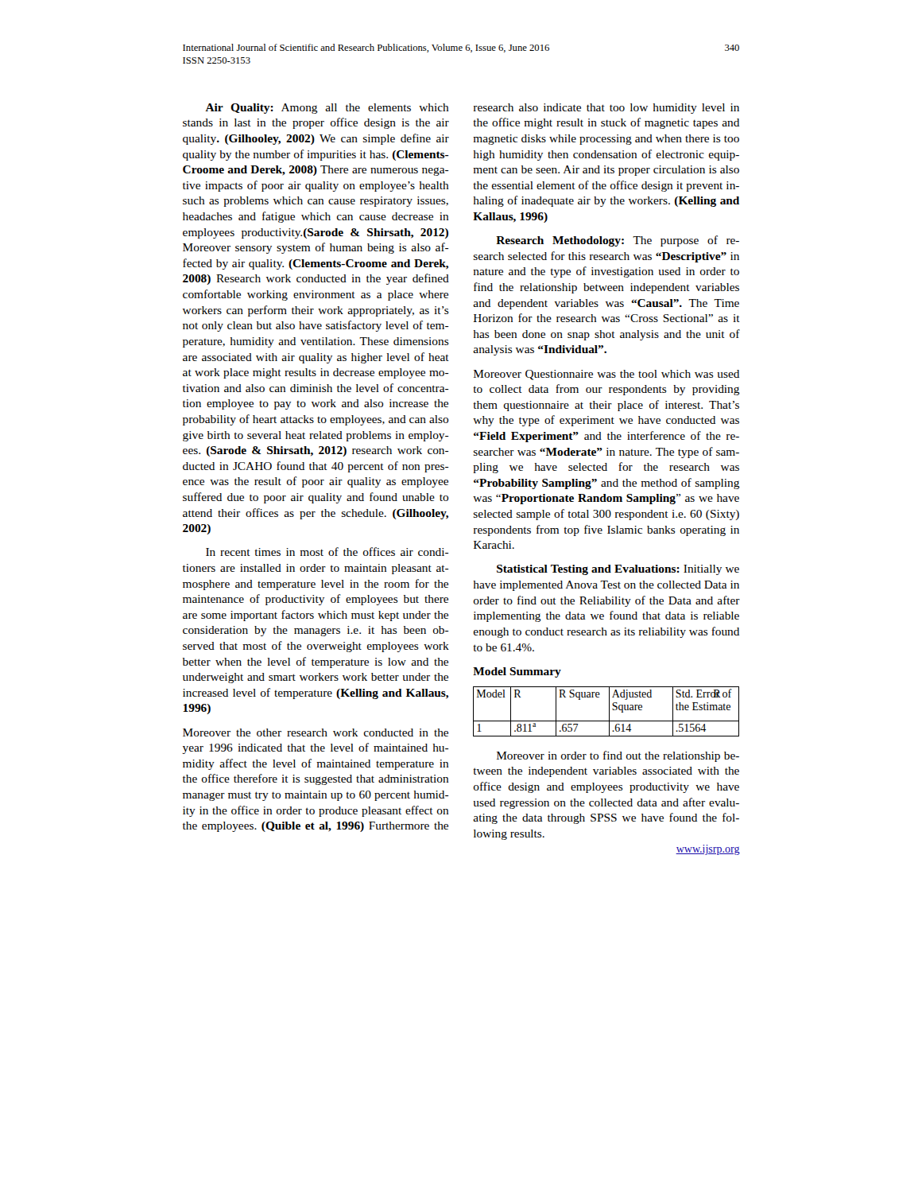International Journal of Scientific and Research Publications, Volume 6, Issue 6, June 2016
ISSN 2250-3153 340
Air Quality: Among all the elements which stands in last in the proper office design is the air quality. (Gilhooley, 2002) We can simple define air quality by the number of impurities it has. (Clements-Croome and Derek, 2008) There are numerous negative impacts of poor air quality on employee’s health such as problems which can cause respiratory issues, headaches and fatigue which can cause decrease in employees productivity.(Sarode & Shirsath, 2012) Moreover sensory system of human being is also affected by air quality. (Clements-Croome and Derek, 2008) Research work conducted in the year defined comfortable working environment as a place where workers can perform their work appropriately, as it’s not only clean but also have satisfactory level of temperature, humidity and ventilation. These dimensions are associated with air quality as higher level of heat at work place might results in decrease employee motivation and also can diminish the level of concentration employee to pay to work and also increase the probability of heart attacks to employees, and can also give birth to several heat related problems in employees. (Sarode & Shirsath, 2012) research work conducted in JCAHO found that 40 percent of non presence was the result of poor air quality as employee suffered due to poor air quality and found unable to attend their offices as per the schedule. (Gilhooley, 2002)
In recent times in most of the offices air conditioners are installed in order to maintain pleasant atmosphere and temperature level in the room for the maintenance of productivity of employees but there are some important factors which must kept under the consideration by the managers i.e. it has been observed that most of the overweight employees work better when the level of temperature is low and the underweight and smart workers work better under the increased level of temperature (Kelling and Kallaus, 1996)
Moreover the other research work conducted in the year 1996 indicated that the level of maintained humidity affect the level of maintained temperature in the office therefore it is suggested that administration manager must try to maintain up to 60 percent humidity in the office in order to produce pleasant effect on the employees. (Quible et al, 1996) Furthermore the research also indicate that too low humidity level in the office might result in stuck of magnetic tapes and magnetic disks while processing and when there is too high humidity then condensation of electronic equipment can be seen. Air and its proper circulation is also the essential element of the office design it prevent inhaling of inadequate air by the workers. (Kelling and Kallaus, 1996)
Research Methodology: The purpose of research selected for this research was “Descriptive” in nature and the type of investigation used in order to find the relationship between independent variables and dependent variables was “Causal”. The Time Horizon for the research was “Cross Sectional” as it has been done on snap shot analysis and the unit of analysis was “Individual”.
Moreover Questionnaire was the tool which was used to collect data from our respondents by providing them questionnaire at their place of interest. That’s why the type of experiment we have conducted was “Field Experiment” and the interference of the researcher was “Moderate” in nature. The type of sampling we have selected for the research was “Probability Sampling” and the method of sampling was “Proportionate Random Sampling” as we have selected sample of total 300 respondent i.e. 60 (Sixty) respondents from top five Islamic banks operating in Karachi.
Statistical Testing and Evaluations: Initially we have implemented Anova Test on the collected Data in order to find out the Reliability of the Data and after implementing the data we found that data is reliable enough to conduct research as its reliability was found to be 61.4%.
Model Summary
| Model | R | R Square | Adjusted R Square | Std. Error of the Estimate |
| --- | --- | --- | --- | --- |
| 1 | .811 a | .657 | .614 | .51564 |
Moreover in order to find out the relationship between the independent variables associated with the office design and employees productivity we have used regression on the collected data and after evaluating the data through SPSS we have found the following results.
www.ijsrp.org